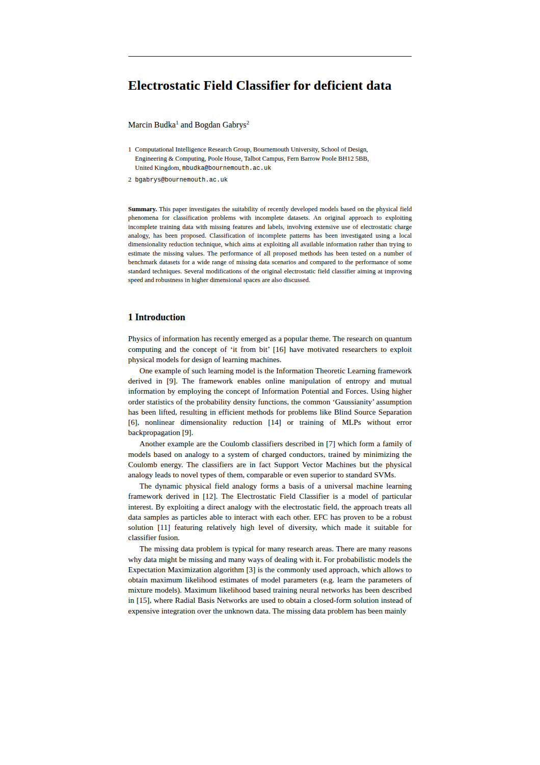Electrostatic Field Classifier for deficient data
Marcin Budka1 and Bogdan Gabrys2
1 Computational Intelligence Research Group, Bournemouth University, School of Design,
Engineering & Computing, Poole House, Talbot Campus, Fern Barrow Poole BH12 5BB,
United Kingdom, mbudka@bournemouth.ac.uk
2 bgabrys@bournemouth.ac.uk
Summary. This paper investigates the suitability of recently developed models based on the physical field phenomena for classification problems with incomplete datasets. An original approach to exploiting incomplete training data with missing features and labels, involving extensive use of electrostatic charge analogy, has been proposed. Classification of incomplete patterns has been investigated using a local dimensionality reduction technique, which aims at exploiting all available information rather than trying to estimate the missing values. The performance of all proposed methods has been tested on a number of benchmark datasets for a wide range of missing data scenarios and compared to the performance of some standard techniques. Several modifications of the original electrostatic field classifier aiming at improving speed and robustness in higher dimensional spaces are also discussed.
1 Introduction
Physics of information has recently emerged as a popular theme. The research on quantum computing and the concept of ‘it from bit’ [16] have motivated researchers to exploit physical models for design of learning machines.
One example of such learning model is the Information Theoretic Learning framework derived in [9]. The framework enables online manipulation of entropy and mutual information by employing the concept of Information Potential and Forces. Using higher order statistics of the probability density functions, the common ‘Gaussianity’ assumption has been lifted, resulting in efficient methods for problems like Blind Source Separation [6], nonlinear dimensionality reduction [14] or training of MLPs without error backpropagation [9].
Another example are the Coulomb classifiers described in [7] which form a family of models based on analogy to a system of charged conductors, trained by minimizing the Coulomb energy. The classifiers are in fact Support Vector Machines but the physical analogy leads to novel types of them, comparable or even superior to standard SVMs.
The dynamic physical field analogy forms a basis of a universal machine learning framework derived in [12]. The Electrostatic Field Classifier is a model of particular interest. By exploiting a direct analogy with the electrostatic field, the approach treats all data samples as particles able to interact with each other. EFC has proven to be a robust solution [11] featuring relatively high level of diversity, which made it suitable for classifier fusion.
The missing data problem is typical for many research areas. There are many reasons why data might be missing and many ways of dealing with it. For probabilistic models the Expectation Maximization algorithm [3] is the commonly used approach, which allows to obtain maximum likelihood estimates of model parameters (e.g. learn the parameters of mixture models). Maximum likelihood based training neural networks has been described in [15], where Radial Basis Networks are used to obtain a closed-form solution instead of expensive integration over the unknown data. The missing data problem has been mainly